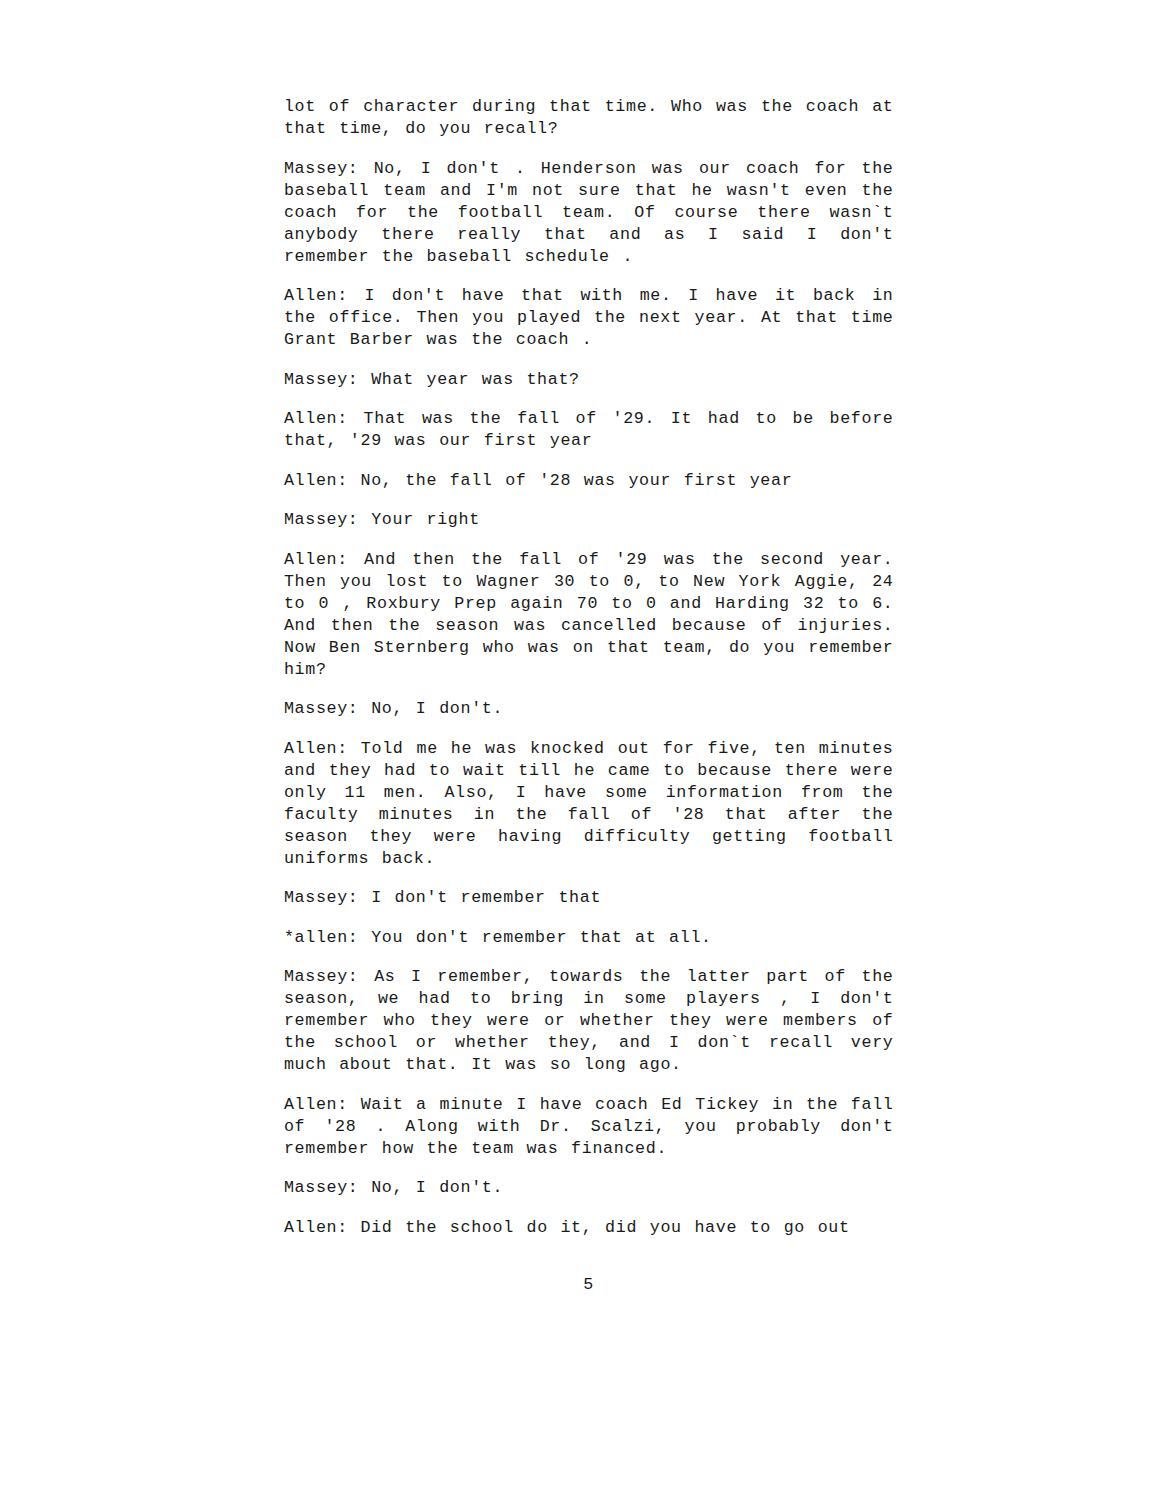lot of character during that time. Who was the coach at that time, do you recall?
Massey: No, I don't . Henderson was our coach for the baseball team and I'm not sure that he wasn't even the coach for the football team. Of course there wasn`t anybody there really that and as I said I don't remember the baseball schedule .
Allen: I don't have that with me. I have it back in the office. Then you played the next year. At that time Grant Barber was the coach .
Massey: What year was that?
Allen: That was the fall of '29. It had to be before that, '29 was our first year
Allen: No, the fall of '28 was your first year
Massey: Your right
Allen: And then the fall of '29 was the second year. Then you lost to Wagner 30 to 0, to New York Aggie, 24 to 0 , Roxbury Prep again 70 to 0 and Harding 32 to 6. And then the season was cancelled because of injuries. Now Ben Sternberg who was on that team, do you remember him?
Massey: No, I don't.
Allen: Told me he was knocked out for five, ten minutes and they had to wait till he came to because there were only 11 men. Also, I have some information from the faculty minutes in the fall of '28 that after the season they were having difficulty getting football uniforms back.
Massey: I don't remember that
*allen: You don't remember that at all.
Massey: As I remember, towards the latter part of the season, we had to bring in some players , I don't remember who they were or whether they were members of the school or whether they, and I don`t recall very much about that. It was so long ago.
Allen: Wait a minute I have coach Ed Tickey in the fall of '28 . Along with Dr. Scalzi, you probably don't remember how the team was financed.
Massey: No, I don't.
Allen: Did the school do it, did you have to go out
5